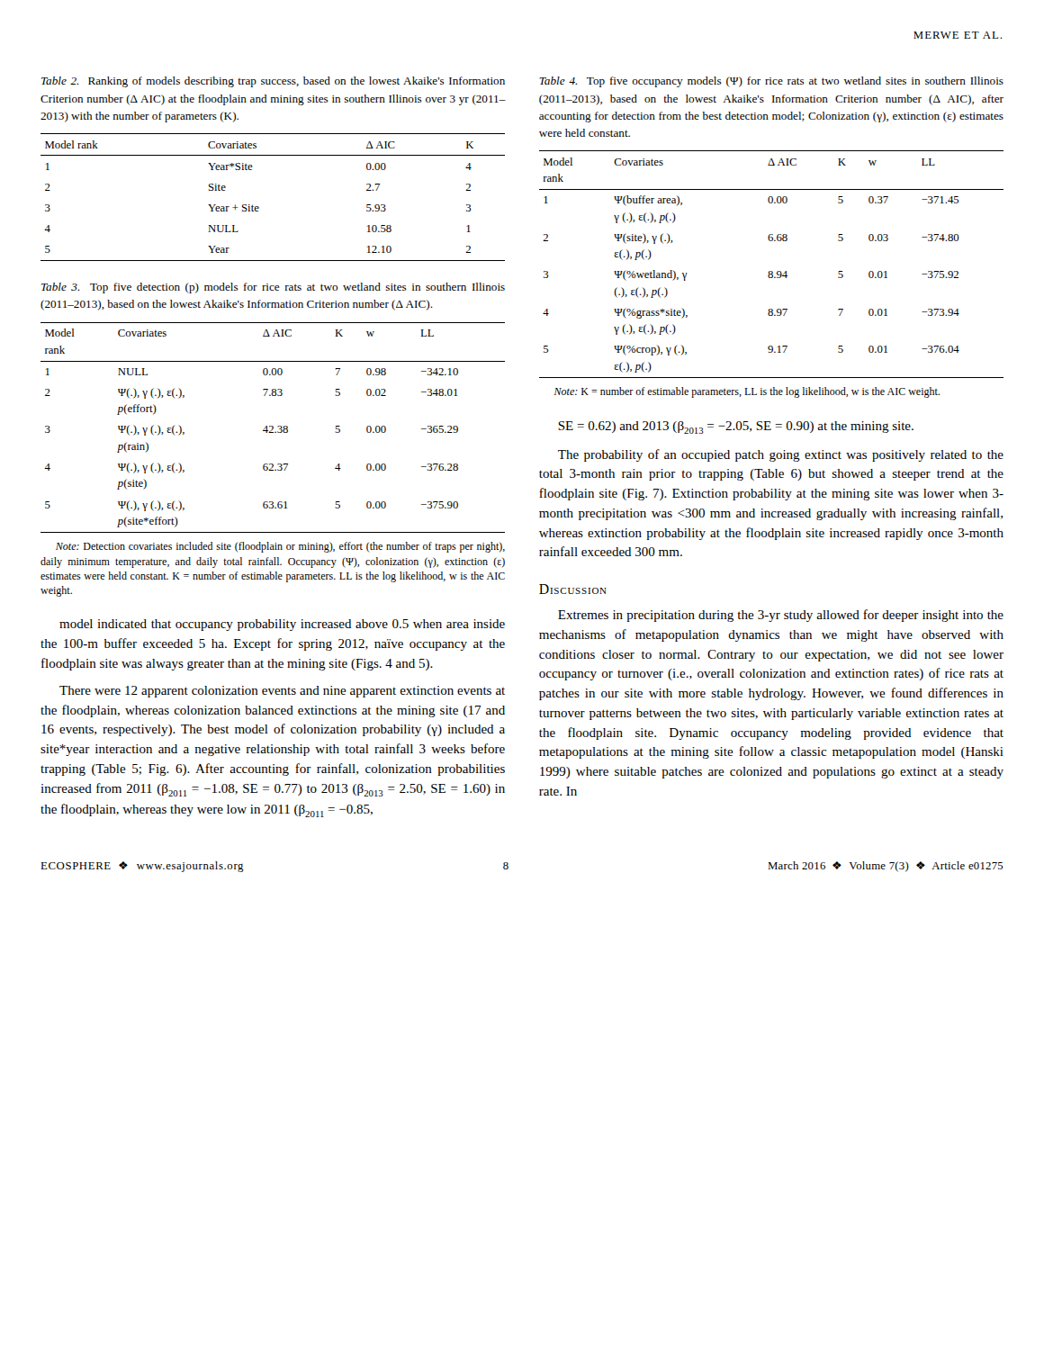MERWE ET AL.
Table 2. Ranking of models describing trap success, based on the lowest Akaike's Information Criterion number (Δ AIC) at the floodplain and mining sites in southern Illinois over 3 yr (2011–2013) with the number of parameters (K).
| Model rank | Covariates | Δ AIC | K |
| --- | --- | --- | --- |
| 1 | Year*Site | 0.00 | 4 |
| 2 | Site | 2.7 | 2 |
| 3 | Year + Site | 5.93 | 3 |
| 4 | NULL | 10.58 | 1 |
| 5 | Year | 12.10 | 2 |
Table 3. Top five detection (p) models for rice rats at two wetland sites in southern Illinois (2011–2013), based on the lowest Akaike's Information Criterion number (Δ AIC).
| Model rank | Covariates | Δ AIC | K | w | LL |
| --- | --- | --- | --- | --- | --- |
| 1 | NULL | 0.00 | 7 | 0.98 | −342.10 |
| 2 | Ψ (.), γ (.), ε (.), p (effort) | 7.83 | 5 | 0.02 | −348.01 |
| 3 | Ψ (.), γ (.), ε (.), p (rain) | 42.38 | 5 | 0.00 | −365.29 |
| 4 | Ψ (.), γ (.), ε (.), p (site) | 62.37 | 4 | 0.00 | −376.28 |
| 5 | Ψ (.), γ (.), ε (.), p (site*effort) | 63.61 | 5 | 0.00 | −375.90 |
Note: Detection covariates included site (floodplain or mining), effort (the number of traps per night), daily minimum temperature, and daily total rainfall. Occupancy (Ψ), colonization (γ), extinction (ε) estimates were held constant. K = number of estimable parameters. LL is the log likelihood, w is the AIC weight.
model indicated that occupancy probability increased above 0.5 when area inside the 100-m buffer exceeded 5 ha. Except for spring 2012, naïve occupancy at the floodplain site was always greater than at the mining site (Figs. 4 and 5).
There were 12 apparent colonization events and nine apparent extinction events at the floodplain, whereas colonization balanced extinctions at the mining site (17 and 16 events, respectively). The best model of colonization probability (γ) included a site*year interaction and a negative relationship with total rainfall 3 weeks before trapping (Table 5; Fig. 6). After accounting for rainfall, colonization probabilities increased from 2011 (β2011 = −1.08, SE = 0.77) to 2013 (β2013 = 2.50, SE = 1.60) in the floodplain, whereas they were low in 2011 (β2011 = −0.85,
Table 4. Top five occupancy models (Ψ) for rice rats at two wetland sites in southern Illinois (2011–2013), based on the lowest Akaike's Information Criterion number (Δ AIC), after accounting for detection from the best detection model; Colonization (γ), extinction (ε) estimates were held constant.
| Model rank | Covariates | Δ AIC | K | w | LL |
| --- | --- | --- | --- | --- | --- |
| 1 | Ψ (buffer area), γ (.), ε (.), p (.) | 0.00 | 5 | 0.37 | −371.45 |
| 2 | Ψ (site), γ (.), ε (.), p (.) | 6.68 | 5 | 0.03 | −374.80 |
| 3 | Ψ (%wetland), γ (.), ε (.), p (.) | 8.94 | 5 | 0.01 | −375.92 |
| 4 | Ψ (%grass*site), γ (.), ε (.), p (.) | 8.97 | 7 | 0.01 | −373.94 |
| 5 | Ψ (%crop), γ (.), ε (.), p (.) | 9.17 | 5 | 0.01 | −376.04 |
Note: K = number of estimable parameters, LL is the log likelihood, w is the AIC weight.
SE = 0.62) and 2013 (β2013 = −2.05, SE = 0.90) at the mining site.
The probability of an occupied patch going extinct was positively related to the total 3-month rain prior to trapping (Table 6) but showed a steeper trend at the floodplain site (Fig. 7). Extinction probability at the mining site was lower when 3-month precipitation was <300 mm and increased gradually with increasing rainfall, whereas extinction probability at the floodplain site increased rapidly once 3-month rainfall exceeded 300 mm.
Discussion
Extremes in precipitation during the 3-yr study allowed for deeper insight into the mechanisms of metapopulation dynamics than we might have observed with conditions closer to normal. Contrary to our expectation, we did not see lower occupancy or turnover (i.e., overall colonization and extinction rates) of rice rats at patches in our site with more stable hydrology. However, we found differences in turnover patterns between the two sites, with particularly variable extinction rates at the floodplain site. Dynamic occupancy modeling provided evidence that metapopulations at the mining site follow a classic metapopulation model (Hanski 1999) where suitable patches are colonized and populations go extinct at a steady rate. In
ECOSPHERE ❖ www.esajournals.org
8
March 2016 ❖ Volume 7(3) ❖ Article e01275